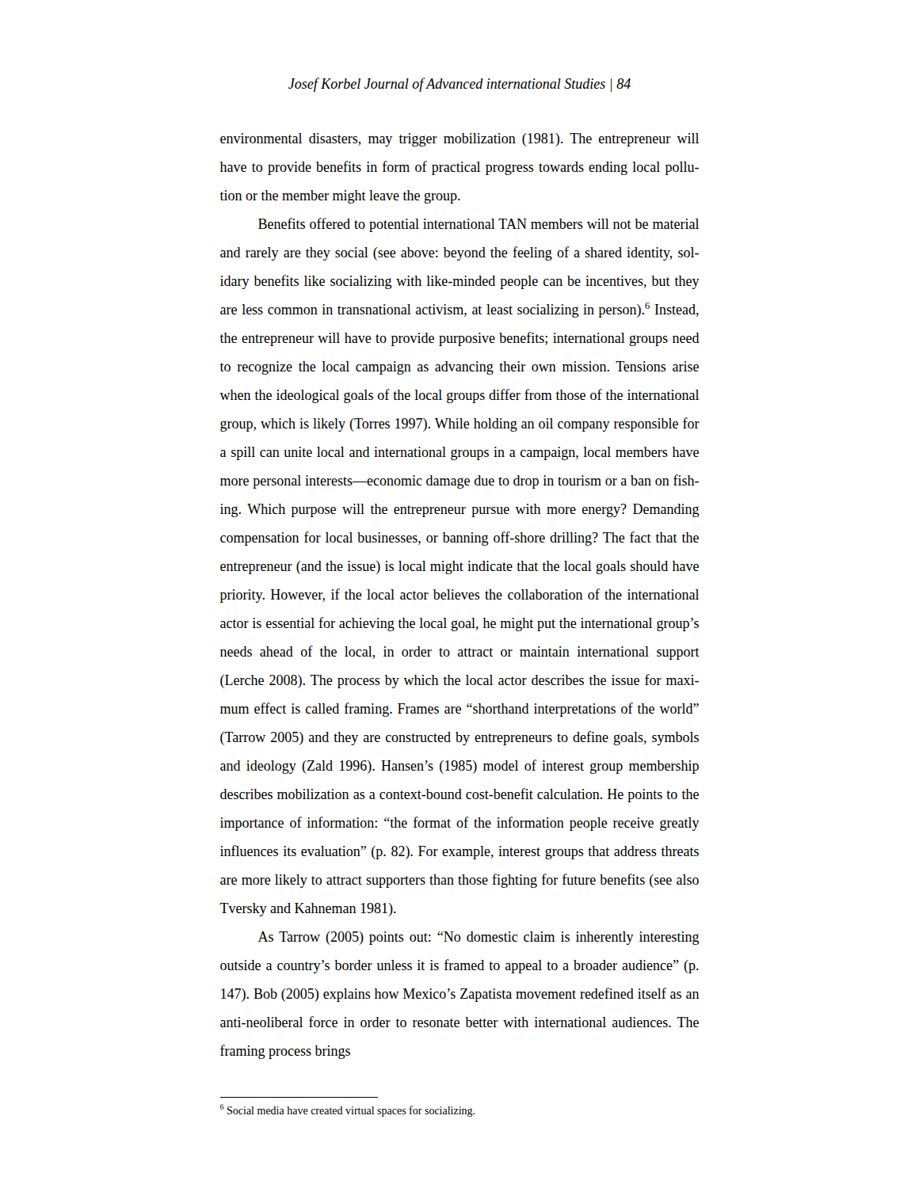Josef Korbel Journal of Advanced international Studies | 84
environmental disasters, may trigger mobilization (1981). The entrepreneur will have to provide benefits in form of practical progress towards ending local pollution or the member might leave the group.
Benefits offered to potential international TAN members will not be material and rarely are they social (see above: beyond the feeling of a shared identity, solidary benefits like socializing with like-minded people can be incentives, but they are less common in transnational activism, at least socializing in person).6 Instead, the entrepreneur will have to provide purposive benefits; international groups need to recognize the local campaign as advancing their own mission. Tensions arise when the ideological goals of the local groups differ from those of the international group, which is likely (Torres 1997). While holding an oil company responsible for a spill can unite local and international groups in a campaign, local members have more personal interests—economic damage due to drop in tourism or a ban on fishing. Which purpose will the entrepreneur pursue with more energy? Demanding compensation for local businesses, or banning off-shore drilling? The fact that the entrepreneur (and the issue) is local might indicate that the local goals should have priority. However, if the local actor believes the collaboration of the international actor is essential for achieving the local goal, he might put the international group’s needs ahead of the local, in order to attract or maintain international support (Lerche 2008). The process by which the local actor describes the issue for maximum effect is called framing. Frames are “shorthand interpretations of the world” (Tarrow 2005) and they are constructed by entrepreneurs to define goals, symbols and ideology (Zald 1996). Hansen’s (1985) model of interest group membership describes mobilization as a context-bound cost-benefit calculation. He points to the importance of information: “the format of the information people receive greatly influences its evaluation” (p. 82). For example, interest groups that address threats are more likely to attract supporters than those fighting for future benefits (see also Tversky and Kahneman 1981).
As Tarrow (2005) points out: “No domestic claim is inherently interesting outside a country’s border unless it is framed to appeal to a broader audience” (p. 147). Bob (2005) explains how Mexico’s Zapatista movement redefined itself as an anti-neoliberal force in order to resonate better with international audiences. The framing process brings
6 Social media have created virtual spaces for socializing.